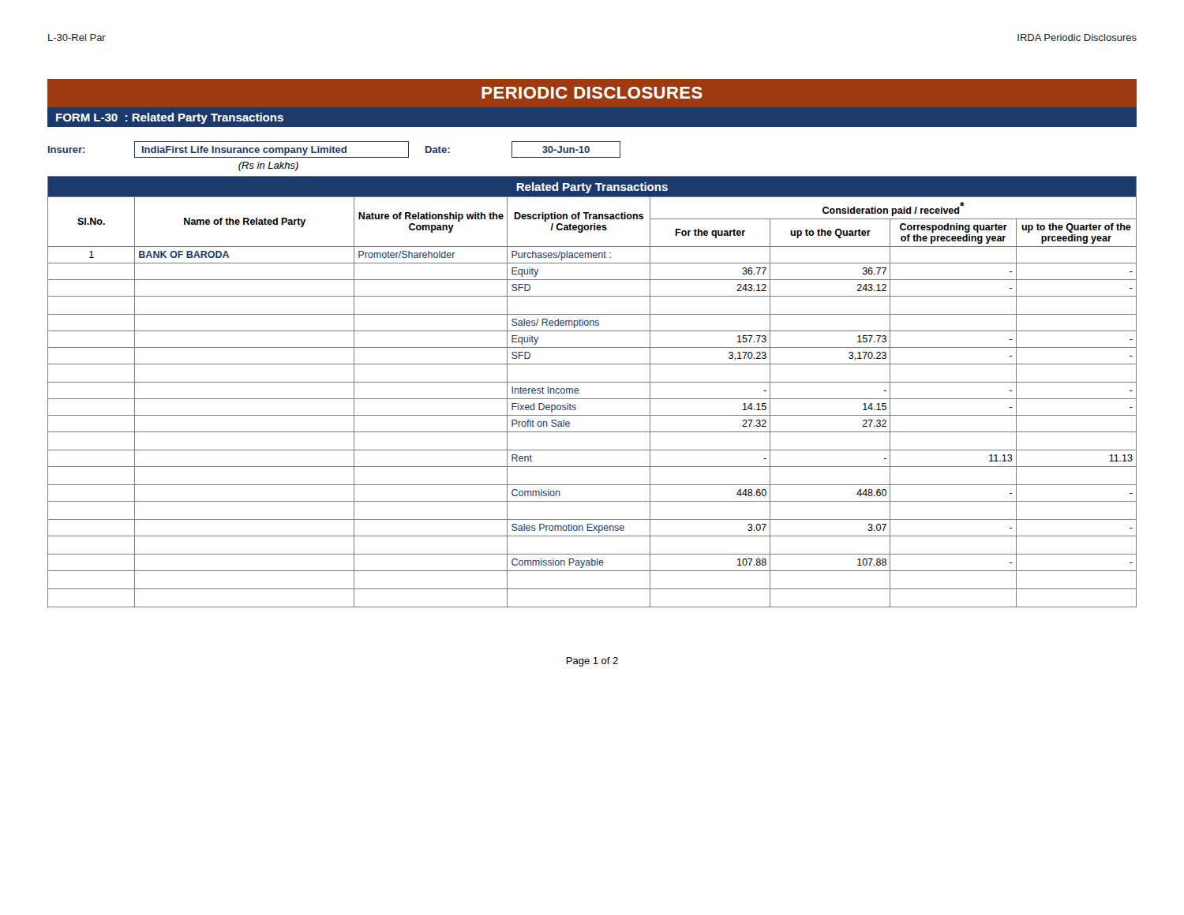L-30-Rel Par
IRDA Periodic Disclosures
PERIODIC DISCLOSURES
FORM L-30 : Related Party Transactions
Insurer:
IndiaFirst Life Insurance company Limited
Date:
30-Jun-10
(Rs in Lakhs)
| Related Party Transactions |
| Sl.No. | Name of the Related Party | Nature of Relationship with the Company | Description of Transactions / Categories | Consideration paid / received * |
| For the quarter | up to the Quarter | Correspodning quarter of the preceeding year | up to the Quarter of the prceeding year |
| 1 | BANK OF BARODA | Promoter/Shareholder | Purchases/placement : | | | | |
| | | | Equity | 36.77 | 36.77 | - | - |
| | | | SFD | 243.12 | 243.12 | - | - |
| | | | Sales/ Redemptions | | | | |
| | | | Equity | 157.73 | 157.73 | - | - |
| | | | SFD | 3,170.23 | 3,170.23 | - | - |
| | | | Interest Income | - | - | - | - |
| | | | Fixed Deposits | 14.15 | 14.15 | - | - |
| | | | Profit on Sale | 27.32 | 27.32 | | |
| | | | Rent | - | - | 11.13 | 11.13 |
| | | | Commision | 448.60 | 448.60 | - | - |
| | | | Sales Promotion Expense | 3.07 | 3.07 | - | - |
| | | | Commission Payable | 107.88 | 107.88 | - | - |
Page 1 of 2